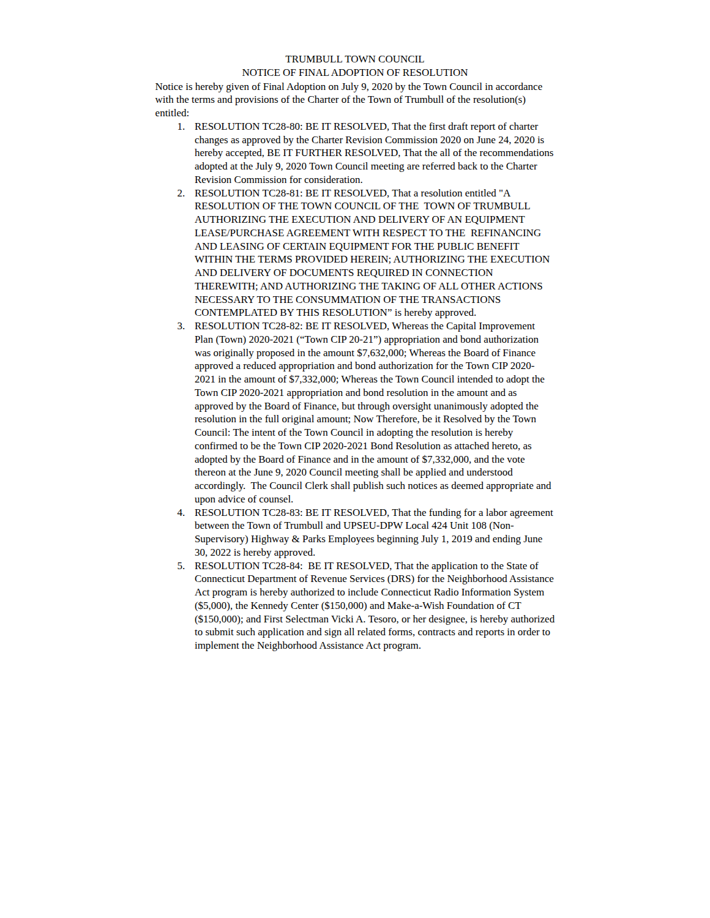TRUMBULL TOWN COUNCIL
NOTICE OF FINAL ADOPTION OF RESOLUTION
Notice is hereby given of Final Adoption on July 9, 2020 by the Town Council in accordance with the terms and provisions of the Charter of the Town of Trumbull of the resolution(s) entitled:
RESOLUTION TC28-80: BE IT RESOLVED, That the first draft report of charter changes as approved by the Charter Revision Commission 2020 on June 24, 2020 is hereby accepted, BE IT FURTHER RESOLVED, That the all of the recommendations adopted at the July 9, 2020 Town Council meeting are referred back to the Charter Revision Commission for consideration.
RESOLUTION TC28-81: BE IT RESOLVED, That a resolution entitled "A RESOLUTION OF THE TOWN COUNCIL OF THE TOWN OF TRUMBULL AUTHORIZING THE EXECUTION AND DELIVERY OF AN EQUIPMENT LEASE/PURCHASE AGREEMENT WITH RESPECT TO THE REFINANCING AND LEASING OF CERTAIN EQUIPMENT FOR THE PUBLIC BENEFIT WITHIN THE TERMS PROVIDED HEREIN; AUTHORIZING THE EXECUTION AND DELIVERY OF DOCUMENTS REQUIRED IN CONNECTION THEREWITH; AND AUTHORIZING THE TAKING OF ALL OTHER ACTIONS NECESSARY TO THE CONSUMMATION OF THE TRANSACTIONS CONTEMPLATED BY THIS RESOLUTION” is hereby approved.
RESOLUTION TC28-82: BE IT RESOLVED, Whereas the Capital Improvement Plan (Town) 2020-2021 (“Town CIP 20-21”) appropriation and bond authorization was originally proposed in the amount $7,632,000; Whereas the Board of Finance approved a reduced appropriation and bond authorization for the Town CIP 2020-2021 in the amount of $7,332,000; Whereas the Town Council intended to adopt the Town CIP 2020-2021 appropriation and bond resolution in the amount and as approved by the Board of Finance, but through oversight unanimously adopted the resolution in the full original amount; Now Therefore, be it Resolved by the Town Council: The intent of the Town Council in adopting the resolution is hereby confirmed to be the Town CIP 2020-2021 Bond Resolution as attached hereto, as adopted by the Board of Finance and in the amount of $7,332,000, and the vote thereon at the June 9, 2020 Council meeting shall be applied and understood accordingly. The Council Clerk shall publish such notices as deemed appropriate and upon advice of counsel.
RESOLUTION TC28-83: BE IT RESOLVED, That the funding for a labor agreement between the Town of Trumbull and UPSEU-DPW Local 424 Unit 108 (Non-Supervisory) Highway & Parks Employees beginning July 1, 2019 and ending June 30, 2022 is hereby approved.
RESOLUTION TC28-84: BE IT RESOLVED, That the application to the State of Connecticut Department of Revenue Services (DRS) for the Neighborhood Assistance Act program is hereby authorized to include Connecticut Radio Information System ($5,000), the Kennedy Center ($150,000) and Make-a-Wish Foundation of CT ($150,000); and First Selectman Vicki A. Tesoro, or her designee, is hereby authorized to submit such application and sign all related forms, contracts and reports in order to implement the Neighborhood Assistance Act program.